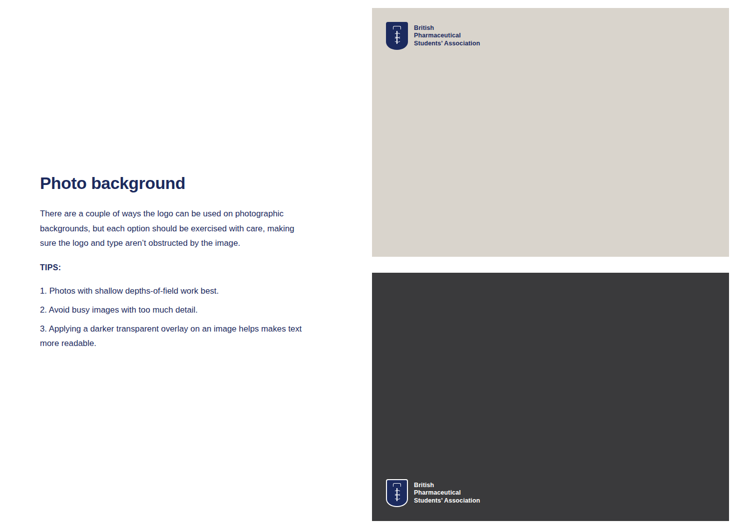Photo background
There are a couple of ways the logo can be used on photographic backgrounds, but each option should be exercised with care, making sure the logo and type aren’t obstructed by the image.
TIPS:
Photos with shallow depths-of-field work best.
Avoid busy images with too much detail.
Applying a darker transparent overlay on an image helps makes text more readable.
British
Pharmaceutical
Students’ Association
British
Pharmaceutical
Students’ Association